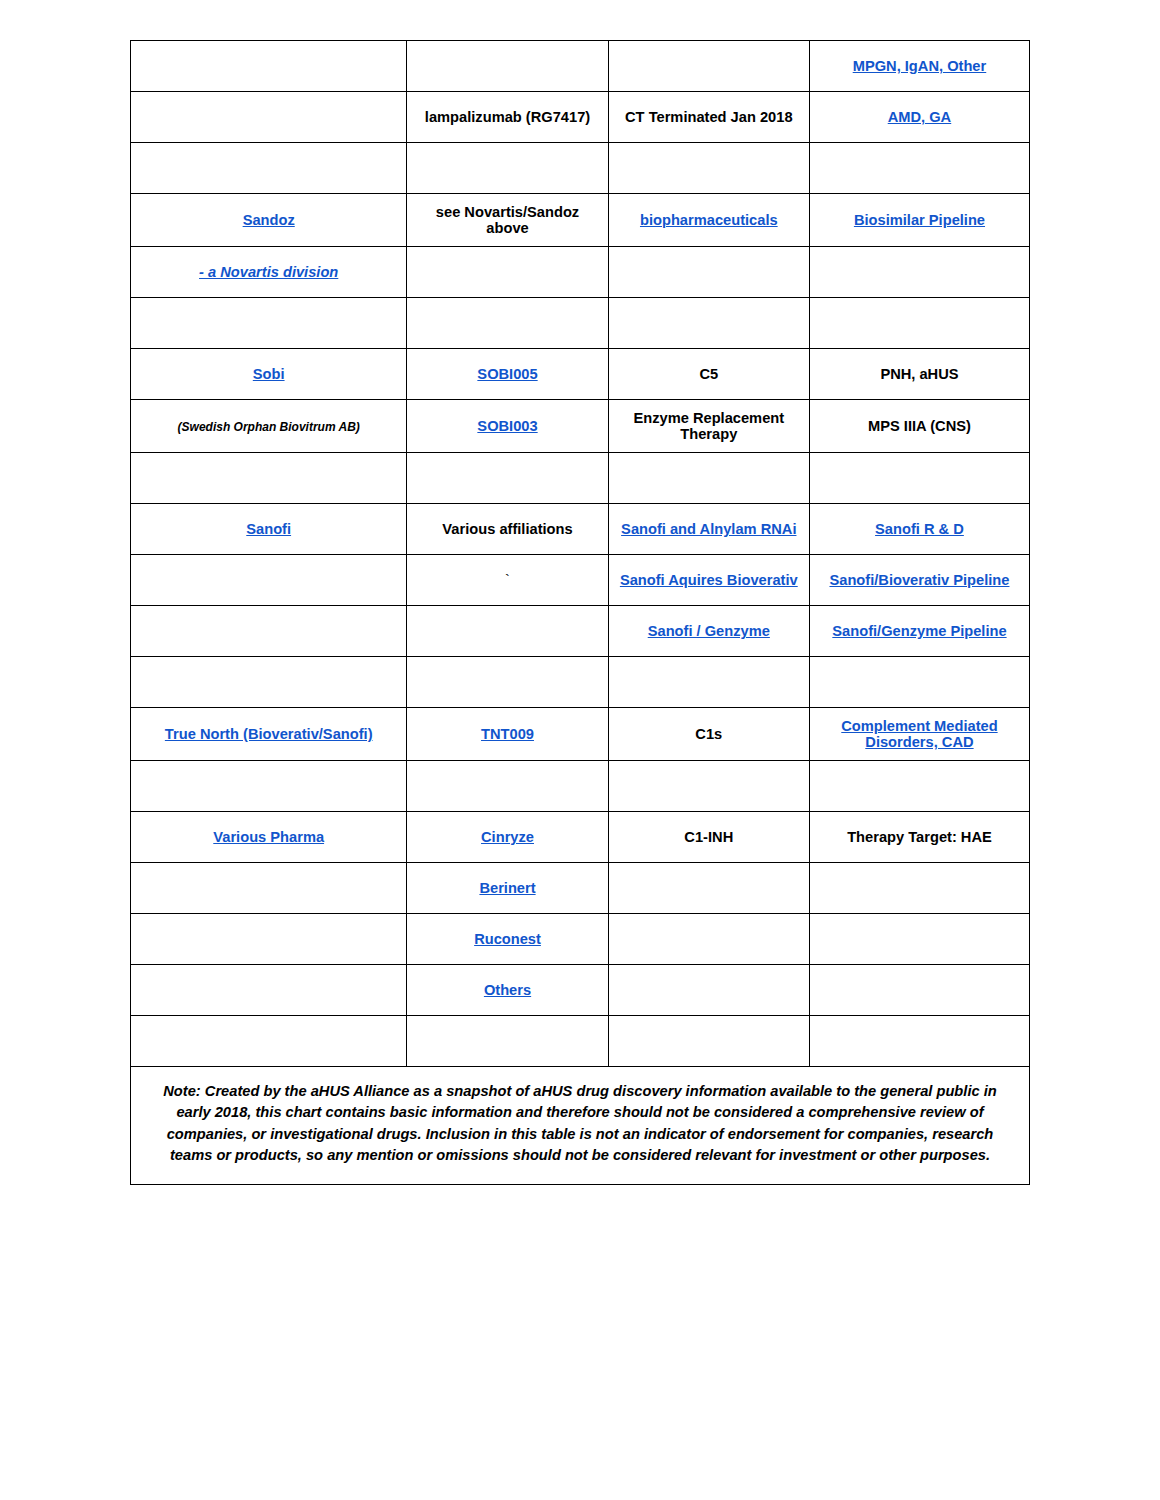| | | | MPGN, IgAN, Other |
| | lampalizumab (RG7417) | CT Terminated Jan 2018 | AMD, GA |
| Sandoz | see Novartis/Sandoz above | biopharmaceuticals | Biosimilar Pipeline |
| - a Novartis division | | | |
| Sobi | SOBI005 | C5 | PNH, aHUS |
| (Swedish Orphan Biovitrum AB) | SOBI003 | Enzyme Replacement Therapy | MPS IIIA (CNS) |
| Sanofi | Various affiliations | Sanofi and Alnylam RNAi | Sanofi R & D |
| | ` | Sanofi Aquires Bioverativ | Sanofi/Bioverativ Pipeline |
| | | Sanofi / Genzyme | Sanofi/Genzyme Pipeline |
| True North (Bioverativ/Sanofi) | TNT009 | C1s | Complement Mediated Disorders, CAD |
| Various Pharma | Cinryze | C1-INH | Therapy Target: HAE |
| | Berinert | | |
| | Ruconest | | |
| | Others | | |
Note: Created by the aHUS Alliance as a snapshot of aHUS drug discovery information available to the general public in early 2018, this chart contains basic information and therefore should not be considered a comprehensive review of companies, or investigational drugs. Inclusion in this table is not an indicator of endorsement for companies, research teams or products, so any mention or omissions should not be considered relevant for investment or other purposes.